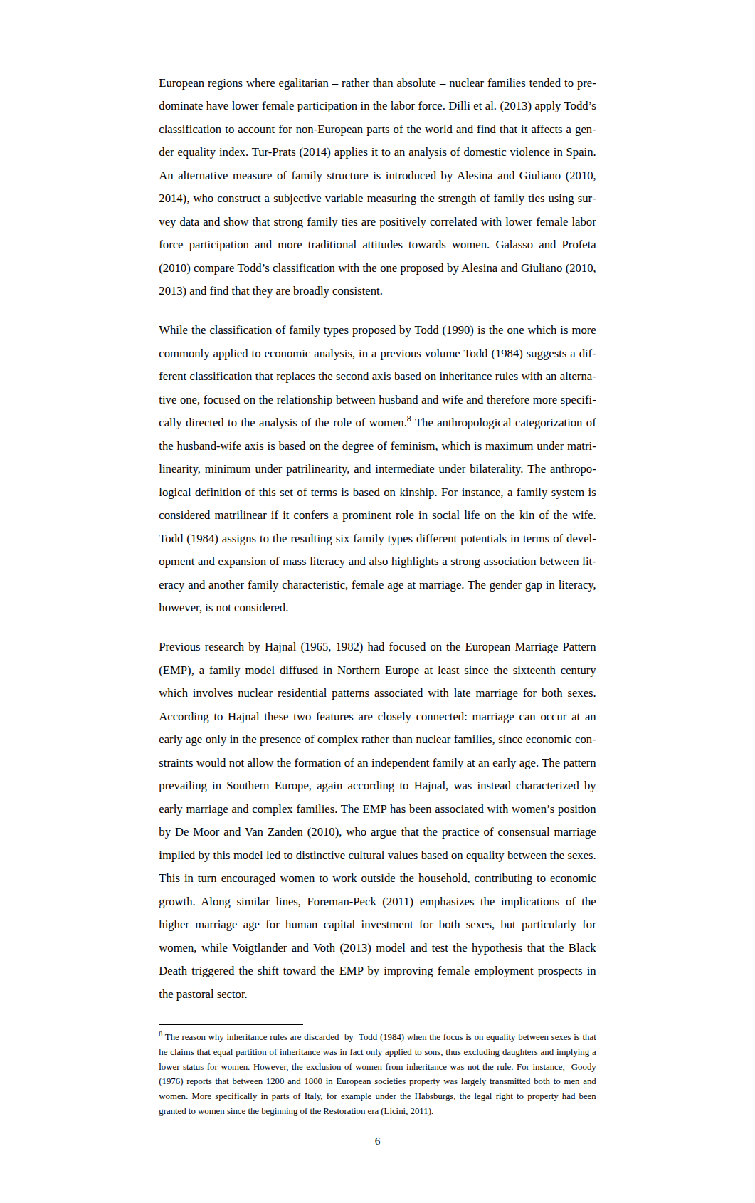European regions where egalitarian – rather than absolute – nuclear families tended to predominate have lower female participation in the labor force. Dilli et al. (2013) apply Todd’s classification to account for non-European parts of the world and find that it affects a gender equality index. Tur-Prats (2014) applies it to an analysis of domestic violence in Spain. An alternative measure of family structure is introduced by Alesina and Giuliano (2010, 2014), who construct a subjective variable measuring the strength of family ties using survey data and show that strong family ties are positively correlated with lower female labor force participation and more traditional attitudes towards women. Galasso and Profeta (2010) compare Todd’s classification with the one proposed by Alesina and Giuliano (2010, 2013) and find that they are broadly consistent.
While the classification of family types proposed by Todd (1990) is the one which is more commonly applied to economic analysis, in a previous volume Todd (1984) suggests a different classification that replaces the second axis based on inheritance rules with an alternative one, focused on the relationship between husband and wife and therefore more specifically directed to the analysis of the role of women.8 The anthropological categorization of the husband-wife axis is based on the degree of feminism, which is maximum under matrilinearity, minimum under patrilinearity, and intermediate under bilaterality. The anthropological definition of this set of terms is based on kinship. For instance, a family system is considered matrilinear if it confers a prominent role in social life on the kin of the wife. Todd (1984) assigns to the resulting six family types different potentials in terms of development and expansion of mass literacy and also highlights a strong association between literacy and another family characteristic, female age at marriage. The gender gap in literacy, however, is not considered.
Previous research by Hajnal (1965, 1982) had focused on the European Marriage Pattern (EMP), a family model diffused in Northern Europe at least since the sixteenth century which involves nuclear residential patterns associated with late marriage for both sexes. According to Hajnal these two features are closely connected: marriage can occur at an early age only in the presence of complex rather than nuclear families, since economic constraints would not allow the formation of an independent family at an early age. The pattern prevailing in Southern Europe, again according to Hajnal, was instead characterized by early marriage and complex families. The EMP has been associated with women’s position by De Moor and Van Zanden (2010), who argue that the practice of consensual marriage implied by this model led to distinctive cultural values based on equality between the sexes. This in turn encouraged women to work outside the household, contributing to economic growth. Along similar lines, Foreman-Peck (2011) emphasizes the implications of the higher marriage age for human capital investment for both sexes, but particularly for women, while Voigtlander and Voth (2013) model and test the hypothesis that the Black Death triggered the shift toward the EMP by improving female employment prospects in the pastoral sector.
8 The reason why inheritance rules are discarded by Todd (1984) when the focus is on equality between sexes is that he claims that equal partition of inheritance was in fact only applied to sons, thus excluding daughters and implying a lower status for women. However, the exclusion of women from inheritance was not the rule. For instance, Goody (1976) reports that between 1200 and 1800 in European societies property was largely transmitted both to men and women. More specifically in parts of Italy, for example under the Habsburgs, the legal right to property had been granted to women since the beginning of the Restoration era (Licini, 2011).
6